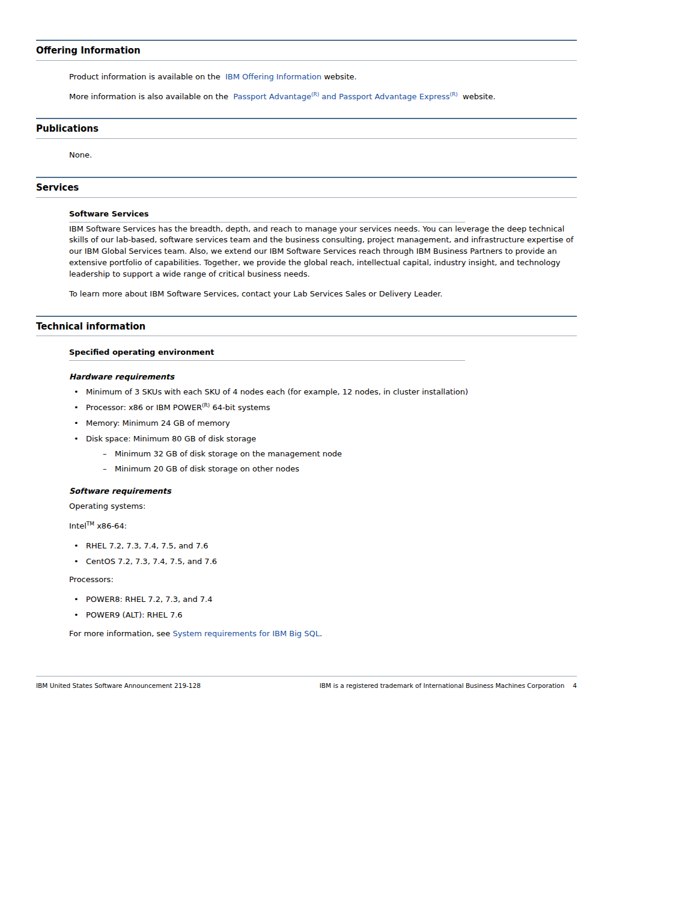Offering Information
Product information is available on the IBM Offering Information website.
More information is also available on the Passport Advantage(R) and Passport Advantage Express(R) website.
Publications
None.
Services
Software Services
IBM Software Services has the breadth, depth, and reach to manage your services needs. You can leverage the deep technical skills of our lab-based, software services team and the business consulting, project management, and infrastructure expertise of our IBM Global Services team. Also, we extend our IBM Software Services reach through IBM Business Partners to provide an extensive portfolio of capabilities. Together, we provide the global reach, intellectual capital, industry insight, and technology leadership to support a wide range of critical business needs.
To learn more about IBM Software Services, contact your Lab Services Sales or Delivery Leader.
Technical information
Specified operating environment
Hardware requirements
Minimum of 3 SKUs with each SKU of 4 nodes each (for example, 12 nodes, in cluster installation)
Processor: x86 or IBM POWER(R) 64-bit systems
Memory: Minimum 24 GB of memory
Disk space: Minimum 80 GB of disk storage
Minimum 32 GB of disk storage on the management node
Minimum 20 GB of disk storage on other nodes
Software requirements
Operating systems:
IntelTM x86-64:
RHEL 7.2, 7.3, 7.4, 7.5, and 7.6
CentOS 7.2, 7.3, 7.4, 7.5, and 7.6
Processors:
POWER8: RHEL 7.2, 7.3, and 7.4
POWER9 (ALT): RHEL 7.6
For more information, see System requirements for IBM Big SQL.
IBM United States Software Announcement 219-128
IBM is a registered trademark of International Business Machines Corporation4